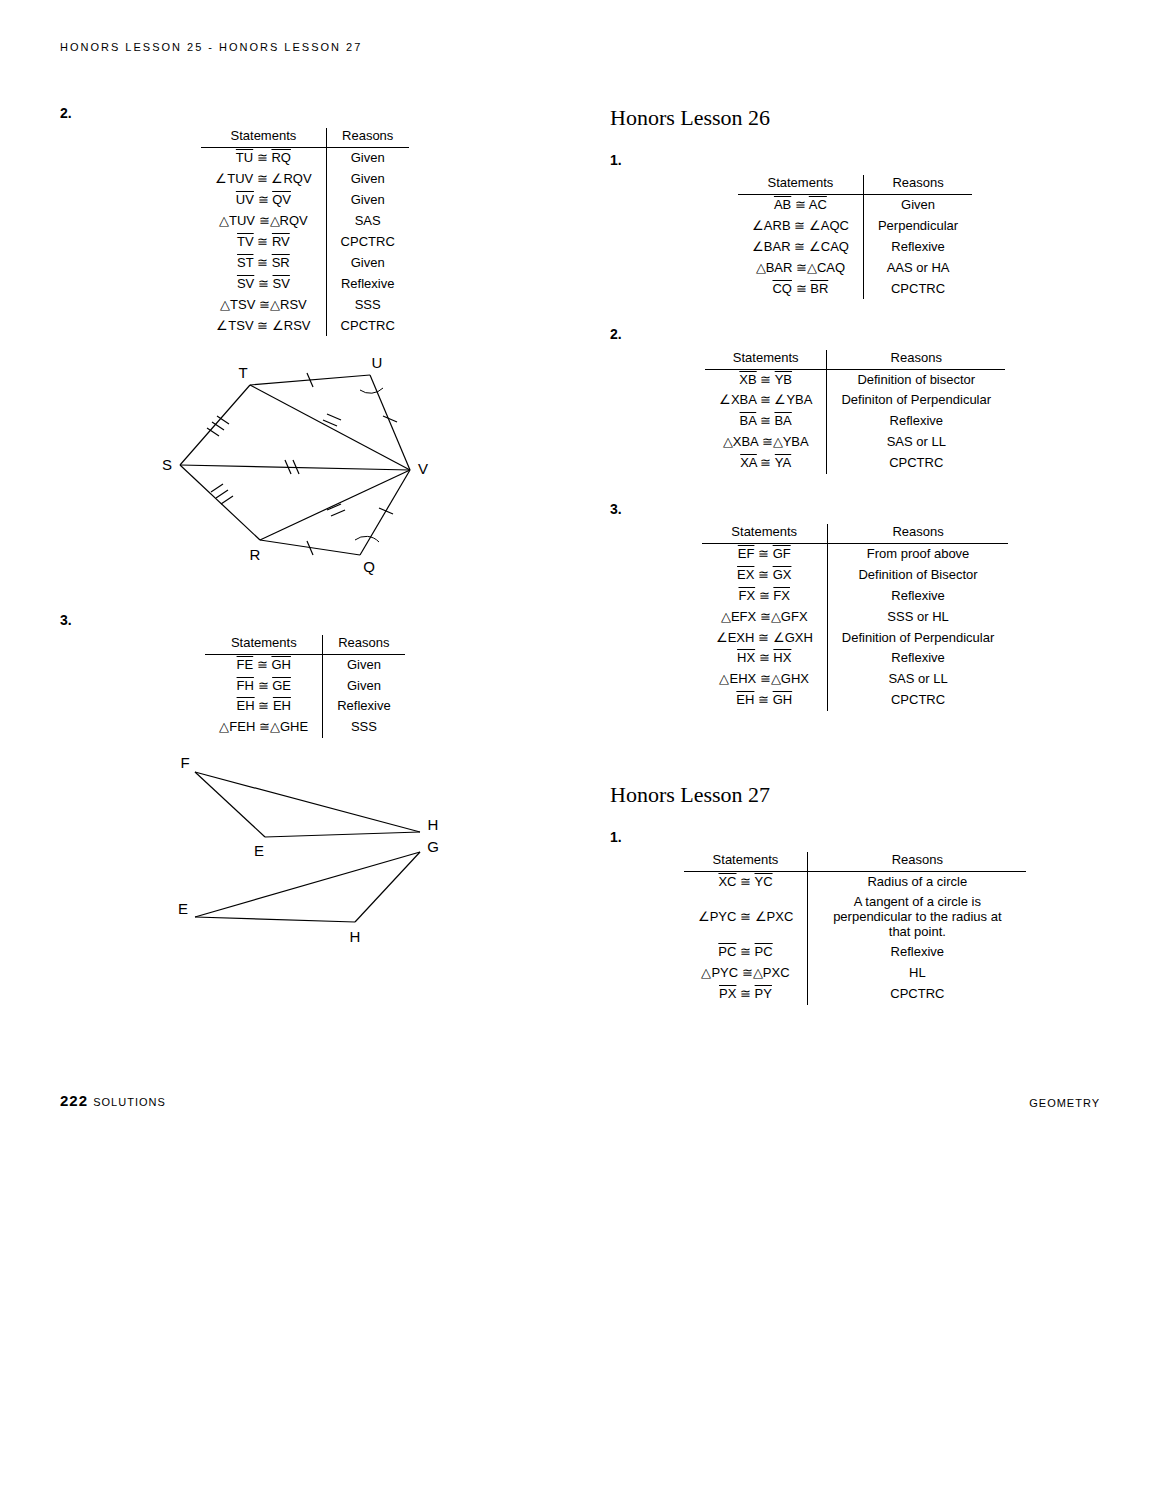Honors Lesson 25 - Honors Lesson 27
2.
| Statements | Reasons |
| --- | --- |
| TU ≅ RQ | Given |
| ∠TUV ≅ ∠RQV | Given |
| UV ≅ QV | Given |
| △TUV ≅△RQV | SAS |
| TV ≅ RV | CPCTRC |
| ST ≅ SR | Given |
| SV ≅ SV | Reflexive |
| △TSV ≅△RSV | SSS |
| ∠TSV ≅ ∠RSV | CPCTRC |
T U V Q R S
3.
| Statements | Reasons |
| --- | --- |
| FE ≅ GH | Given |
| FH ≅ GE | Given |
| EH ≅ EH | Reflexive |
| △FEH ≅△GHE | SSS |
F E H G E H
Honors Lesson 26
1.
| Statements | Reasons |
| --- | --- |
| AB ≅ AC | Given |
| ∠ARB ≅ ∠AQC | Perpendicular |
| ∠BAR ≅ ∠CAQ | Reflexive |
| △BAR ≅△CAQ | AAS or HA |
| CQ ≅ BR | CPCTRC |
2.
| Statements | Reasons |
| --- | --- |
| XB ≅ YB | Definition of bisector |
| ∠XBA ≅ ∠YBA | Definiton of Perpendicular |
| BA ≅ BA | Reflexive |
| △XBA ≅△YBA | SAS or LL |
| XA ≅ YA | CPCTRC |
3.
| Statements | Reasons |
| --- | --- |
| EF ≅ GF | From proof above |
| EX ≅ GX | Definition of Bisector |
| FX ≅ FX | Reflexive |
| △EFX ≅△GFX | SSS or HL |
| ∠EXH ≅ ∠GXH | Definition of Perpendicular |
| HX ≅ HX | Reflexive |
| △EHX ≅△GHX | SAS or LL |
| EH ≅ GH | CPCTRC |
Honors Lesson 27
1.
| Statements | Reasons |
| --- | --- |
| XC ≅ YC | Radius of a circle |
| ∠PYC ≅ ∠PXC | A tangent of a circle is perpendicular to the radius at that point. |
| PC ≅ PC | Reflexive |
| △PYC ≅△PXC | HL |
| PX ≅ PY | CPCTRC |
222 SOLUTIONS
GEOMETRY